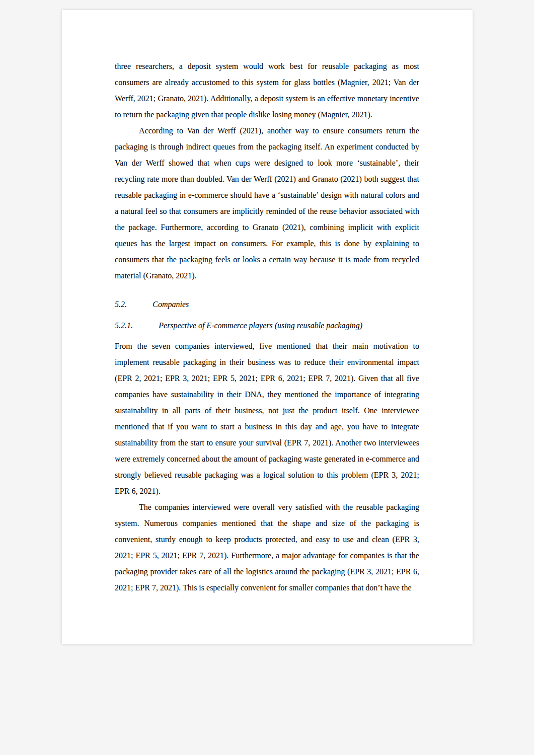three researchers, a deposit system would work best for reusable packaging as most consumers are already accustomed to this system for glass bottles (Magnier, 2021; Van der Werff, 2021; Granato, 2021). Additionally, a deposit system is an effective monetary incentive to return the packaging given that people dislike losing money (Magnier, 2021).
According to Van der Werff (2021), another way to ensure consumers return the packaging is through indirect queues from the packaging itself. An experiment conducted by Van der Werff showed that when cups were designed to look more ‘sustainable’, their recycling rate more than doubled. Van der Werff (2021) and Granato (2021) both suggest that reusable packaging in e-commerce should have a ‘sustainable’ design with natural colors and a natural feel so that consumers are implicitly reminded of the reuse behavior associated with the package. Furthermore, according to Granato (2021), combining implicit with explicit queues has the largest impact on consumers. For example, this is done by explaining to consumers that the packaging feels or looks a certain way because it is made from recycled material (Granato, 2021).
5.2. Companies
5.2.1. Perspective of E-commerce players (using reusable packaging)
From the seven companies interviewed, five mentioned that their main motivation to implement reusable packaging in their business was to reduce their environmental impact (EPR 2, 2021; EPR 3, 2021; EPR 5, 2021; EPR 6, 2021; EPR 7, 2021). Given that all five companies have sustainability in their DNA, they mentioned the importance of integrating sustainability in all parts of their business, not just the product itself. One interviewee mentioned that if you want to start a business in this day and age, you have to integrate sustainability from the start to ensure your survival (EPR 7, 2021). Another two interviewees were extremely concerned about the amount of packaging waste generated in e-commerce and strongly believed reusable packaging was a logical solution to this problem (EPR 3, 2021; EPR 6, 2021).
The companies interviewed were overall very satisfied with the reusable packaging system. Numerous companies mentioned that the shape and size of the packaging is convenient, sturdy enough to keep products protected, and easy to use and clean (EPR 3, 2021; EPR 5, 2021; EPR 7, 2021). Furthermore, a major advantage for companies is that the packaging provider takes care of all the logistics around the packaging (EPR 3, 2021; EPR 6, 2021; EPR 7, 2021). This is especially convenient for smaller companies that don’t have the